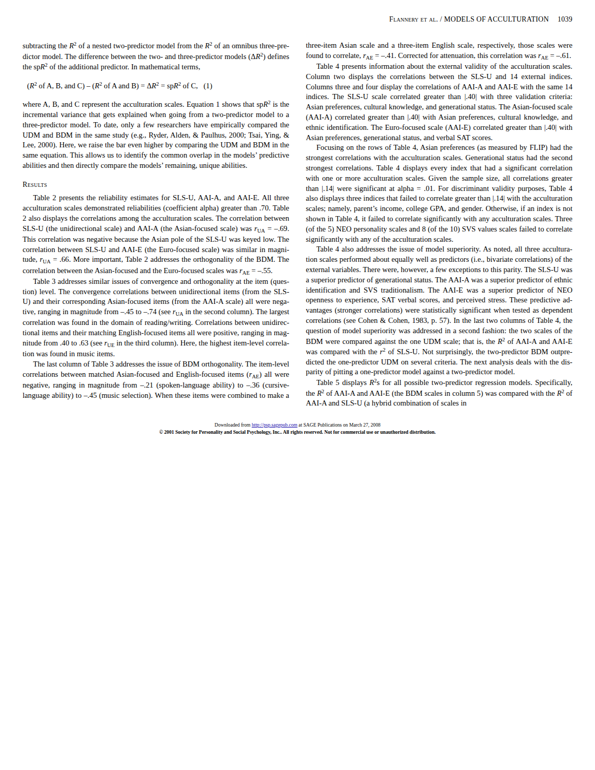Flannery et al. / MODELS OF ACCULTURATION 1039
subtracting the R2 of a nested two-predictor model from the R2 of an omnibus three-predictor model. The difference between the two- and three-predictor models (ΔR2) defines the spR2 of the additional predictor. In mathematical terms,
(R2 of A, B, and C) – (R2 of A and B) = ΔR2 = spR2 of C, (1)
where A, B, and C represent the acculturation scales. Equation 1 shows that spR2 is the incremental variance that gets explained when going from a two-predictor model to a three-predictor model. To date, only a few researchers have empirically compared the UDM and BDM in the same study (e.g., Ryder, Alden, & Paulhus, 2000; Tsai, Ying, & Lee, 2000). Here, we raise the bar even higher by comparing the UDM and BDM in the same equation. This allows us to identify the common overlap in the models’ predictive abilities and then directly compare the models’ remaining, unique abilities.
Results
Table 2 presents the reliability estimates for SLS-U, AAI-A, and AAI-E. All three acculturation scales demonstrated reliabilities (coefficient alpha) greater than .70. Table 2 also displays the correlations among the acculturation scales. The correlation between SLS-U (the unidirectional scale) and AAI-A (the Asian-focused scale) was rUA = –.69. This correlation was negative because the Asian pole of the SLS-U was keyed low. The correlation between SLS-U and AAI-E (the Euro-focused scale) was similar in magnitude, rUA = .66. More important, Table 2 addresses the orthogonality of the BDM. The correlation between the Asian-focused and the Euro-focused scales was rAE = –.55.
Table 3 addresses similar issues of convergence and orthogonality at the item (question) level. The convergence correlations between unidirectional items (from the SLS-U) and their corresponding Asian-focused items (from the AAI-A scale) all were negative, ranging in magnitude from –.45 to –.74 (see rUA in the second column). The largest correlation was found in the domain of reading/writing. Correlations between unidirectional items and their matching English-focused items all were positive, ranging in magnitude from .40 to .63 (see rUE in the third column). Here, the highest item-level correlation was found in music items.
The last column of Table 3 addresses the issue of BDM orthogonality. The item-level correlations between matched Asian-focused and English-focused items (rAE) all were negative, ranging in magnitude from –.21 (spoken-language ability) to –.36 (cursive-language ability) to –.45 (music selection). When these items were combined to make a three-item Asian scale and a three-item English scale, respectively, those scales were found to correlate, rAE = –.41. Corrected for attenuation, this correlation was rAE = –.61.
Table 4 presents information about the external validity of the acculturation scales. Column two displays the correlations between the SLS-U and 14 external indices. Columns three and four display the correlations of AAI-A and AAI-E with the same 14 indices. The SLS-U scale correlated greater than |.40| with three validation criteria: Asian preferences, cultural knowledge, and generational status. The Asian-focused scale (AAI-A) correlated greater than |.40| with Asian preferences, cultural knowledge, and ethnic identification. The Euro-focused scale (AAI-E) correlated greater than |.40| with Asian preferences, generational status, and verbal SAT scores.
Focusing on the rows of Table 4, Asian preferences (as measured by FLIP) had the strongest correlations with the acculturation scales. Generational status had the second strongest correlations. Table 4 displays every index that had a significant correlation with one or more acculturation scales. Given the sample size, all correlations greater than |.14| were significant at alpha = .01. For discriminant validity purposes, Table 4 also displays three indices that failed to correlate greater than |.14| with the acculturation scales; namely, parent’s income, college GPA, and gender. Otherwise, if an index is not shown in Table 4, it failed to correlate significantly with any acculturation scales. Three (of the 5) NEO personality scales and 8 (of the 10) SVS values scales failed to correlate significantly with any of the acculturation scales.
Table 4 also addresses the issue of model superiority. As noted, all three acculturation scales performed about equally well as predictors (i.e., bivariate correlations) of the external variables. There were, however, a few exceptions to this parity. The SLS-U was a superior predictor of generational status. The AAI-A was a superior predictor of ethnic identification and SVS traditionalism. The AAI-E was a superior predictor of NEO openness to experience, SAT verbal scores, and perceived stress. These predictive advantages (stronger correlations) were statistically significant when tested as dependent correlations (see Cohen & Cohen, 1983, p. 57). In the last two columns of Table 4, the question of model superiority was addressed in a second fashion: the two scales of the BDM were compared against the one UDM scale; that is, the R2 of AAI-A and AAI-E was compared with the r2 of SLS-U. Not surprisingly, the two-predictor BDM outpredicted the one-predictor UDM on several criteria. The next analysis deals with the disparity of pitting a one-predictor model against a two-predictor model.
Table 5 displays R2s for all possible two-predictor regression models. Specifically, the R2 of AAI-A and AAI-E (the BDM scales in column 5) was compared with the R2 of AAI-A and SLS-U (a hybrid combination of scales in
Downloaded from http://psp.sagepub.com at SAGE Publications on March 27, 2008
© 2001 Society for Personality and Social Psychology, Inc.. All rights reserved. Not for commercial use or unauthorized distribution.